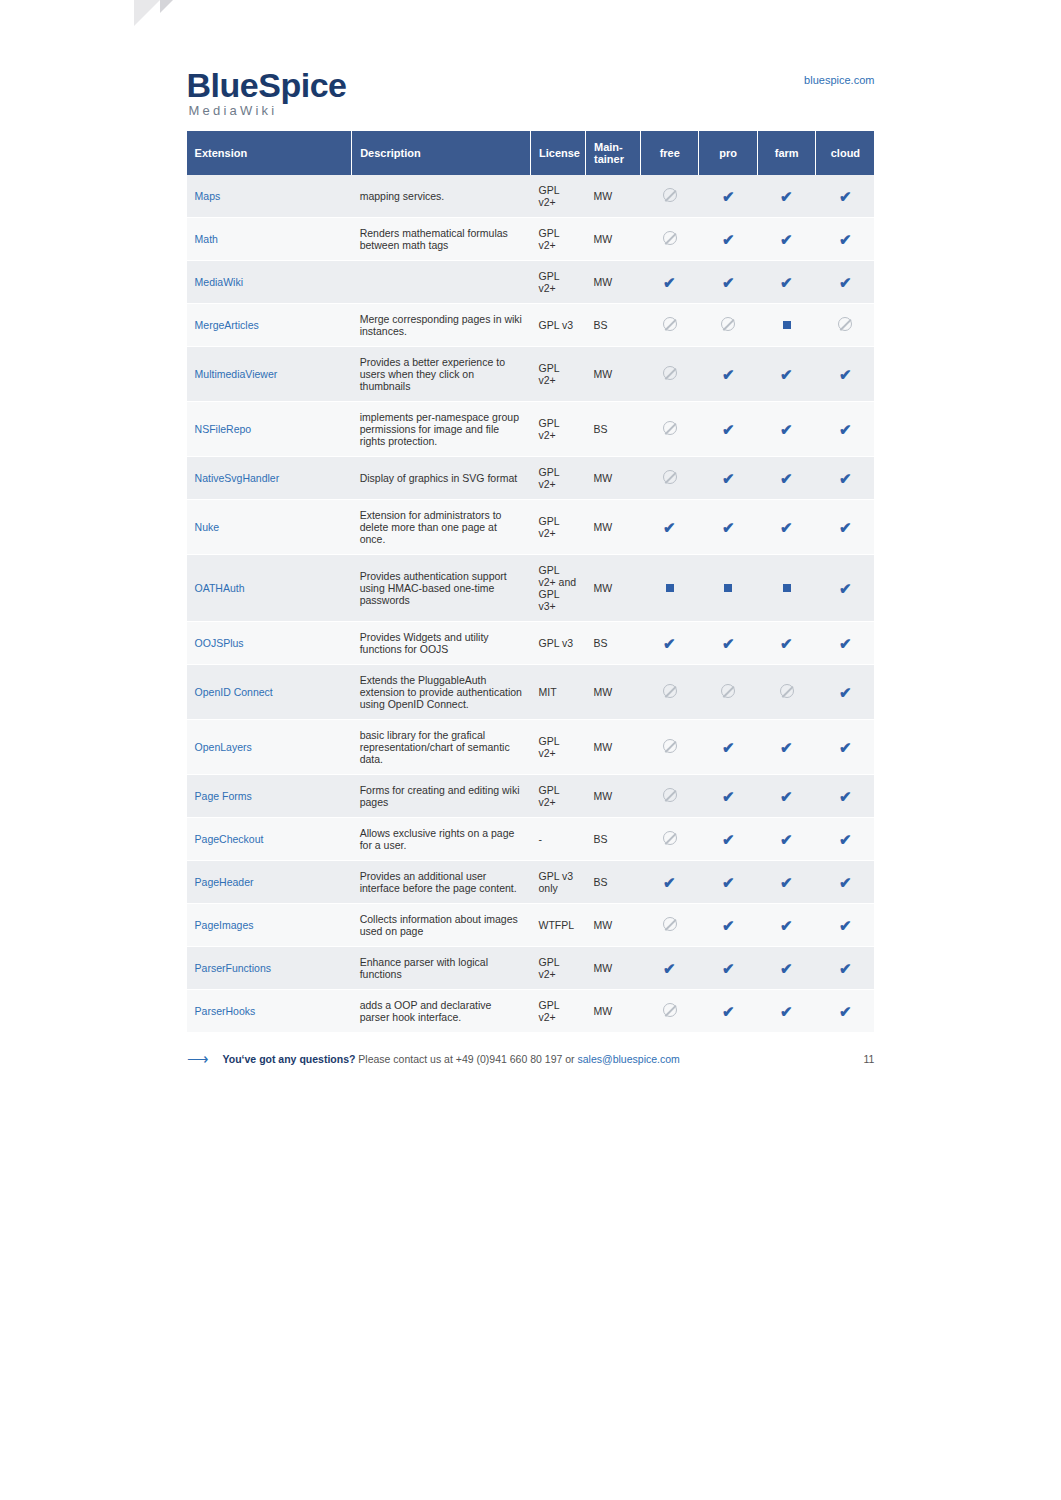Blue Spice
MediaWiki
bluespice.com
| Extension | Description | License | Main- tainer | free | pro | farm | cloud |
| --- | --- | --- | --- | --- | --- | --- | --- |
| Maps | mapping services. | GPL v2+ | MW | | ✔ | ✔ | ✔ |
| Math | Renders mathematical formulas between math tags | GPL v2+ | MW | | ✔ | ✔ | ✔ |
| MediaWiki | | GPL v2+ | MW | ✔ | ✔ | ✔ | ✔ |
| MergeArticles | Merge corresponding pages in wiki instances. | GPL v3 | BS | | | | |
| MultimediaViewer | Provides a better experience to users when they click on thumbnails | GPL v2+ | MW | | ✔ | ✔ | ✔ |
| NSFileRepo | implements per-namespace group permissions for image and file rights protection. | GPL v2+ | BS | | ✔ | ✔ | ✔ |
| NativeSvgHandler | Display of graphics in SVG format | GPL v2+ | MW | | ✔ | ✔ | ✔ |
| Nuke | Extension for administrators to delete more than one page at once. | GPL v2+ | MW | ✔ | ✔ | ✔ | ✔ |
| OATHAuth | Provides authentication support using HMAC-based one-time passwords | GPL v2+ and GPL v3+ | MW | | | | ✔ |
| OOJSPlus | Provides Widgets and utility functions for OOJS | GPL v3 | BS | ✔ | ✔ | ✔ | ✔ |
| OpenID Connect | Extends the PluggableAuth extension to provide authentication using OpenID Connect. | MIT | MW | | | | ✔ |
| OpenLayers | basic library for the grafical representation/chart of semantic data. | GPL v2+ | MW | | ✔ | ✔ | ✔ |
| Page Forms | Forms for creating and editing wiki pages | GPL v2+ | MW | | ✔ | ✔ | ✔ |
| PageCheckout | Allows exclusive rights on a page for a user. | - | BS | | ✔ | ✔ | ✔ |
| PageHeader | Provides an additional user interface before the page content. | GPL v3 only | BS | ✔ | ✔ | ✔ | ✔ |
| PageImages | Collects information about images used on page | WTFPL | MW | | ✔ | ✔ | ✔ |
| ParserFunctions | Enhance parser with logical functions | GPL v2+ | MW | ✔ | ✔ | ✔ | ✔ |
| ParserHooks | adds a OOP and declarative parser hook interface. | GPL v2+ | MW | | ✔ | ✔ | ✔ |
⟶ You‘ve got any questions? Please contact us at +49 (0)941 660 80 197 or sales@bluespice.com 11